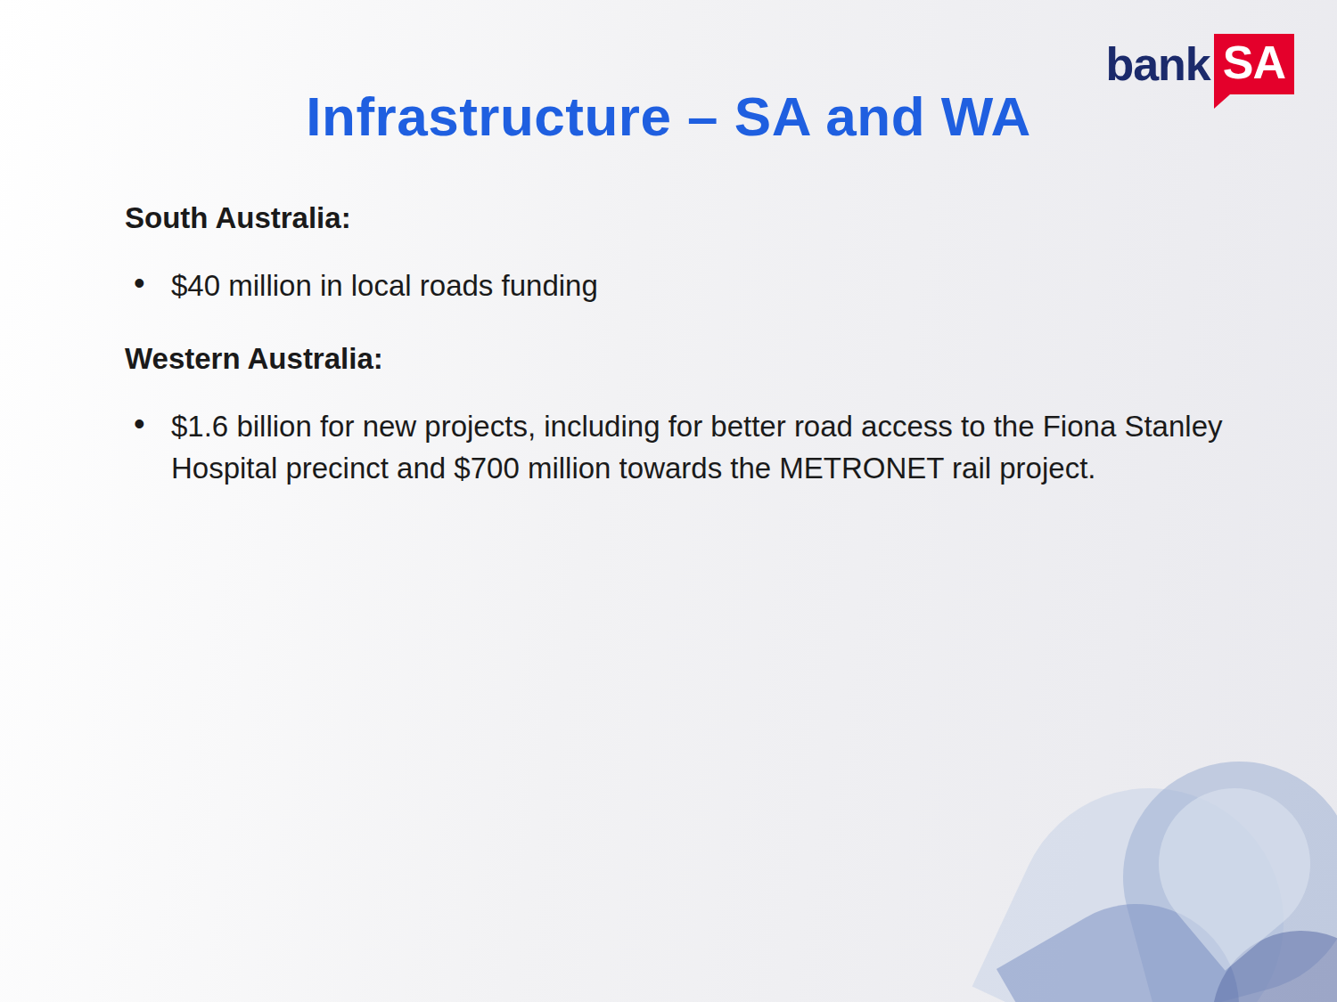bank SA
Infrastructure – SA and WA
South Australia:
$40 million in local roads funding
Western Australia:
$1.6 billion for new projects, including for better road access to the Fiona Stanley Hospital precinct and $700 million towards the METRONET rail project.